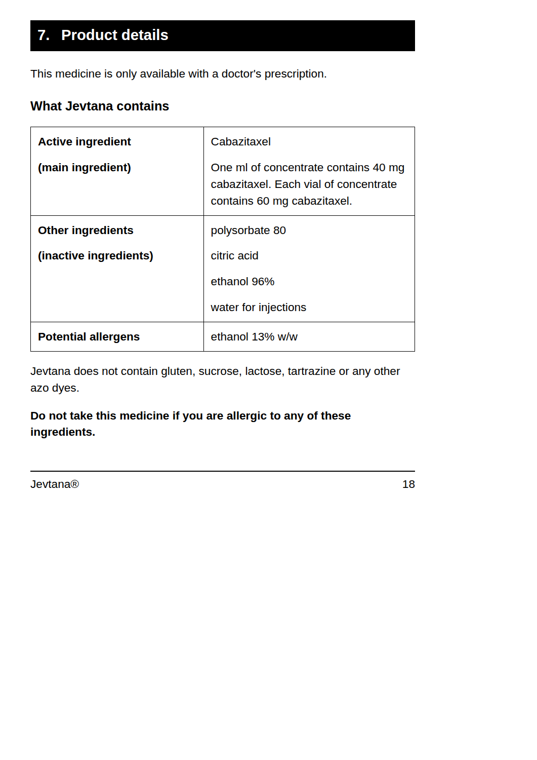7. Product details
This medicine is only available with a doctor's prescription.
What Jevtana contains
| Active ingredient (main ingredient) | Cabazitaxel One ml of concentrate contains 40 mg cabazitaxel. Each vial of concentrate contains 60 mg cabazitaxel. |
| Other ingredients (inactive ingredients) | polysorbate 80 citric acid ethanol 96% water for injections |
| Potential allergens | ethanol 13% w/w |
Jevtana does not contain gluten, sucrose, lactose, tartrazine or any other azo dyes.
Do not take this medicine if you are allergic to any of these ingredients.
Jevtana® 18